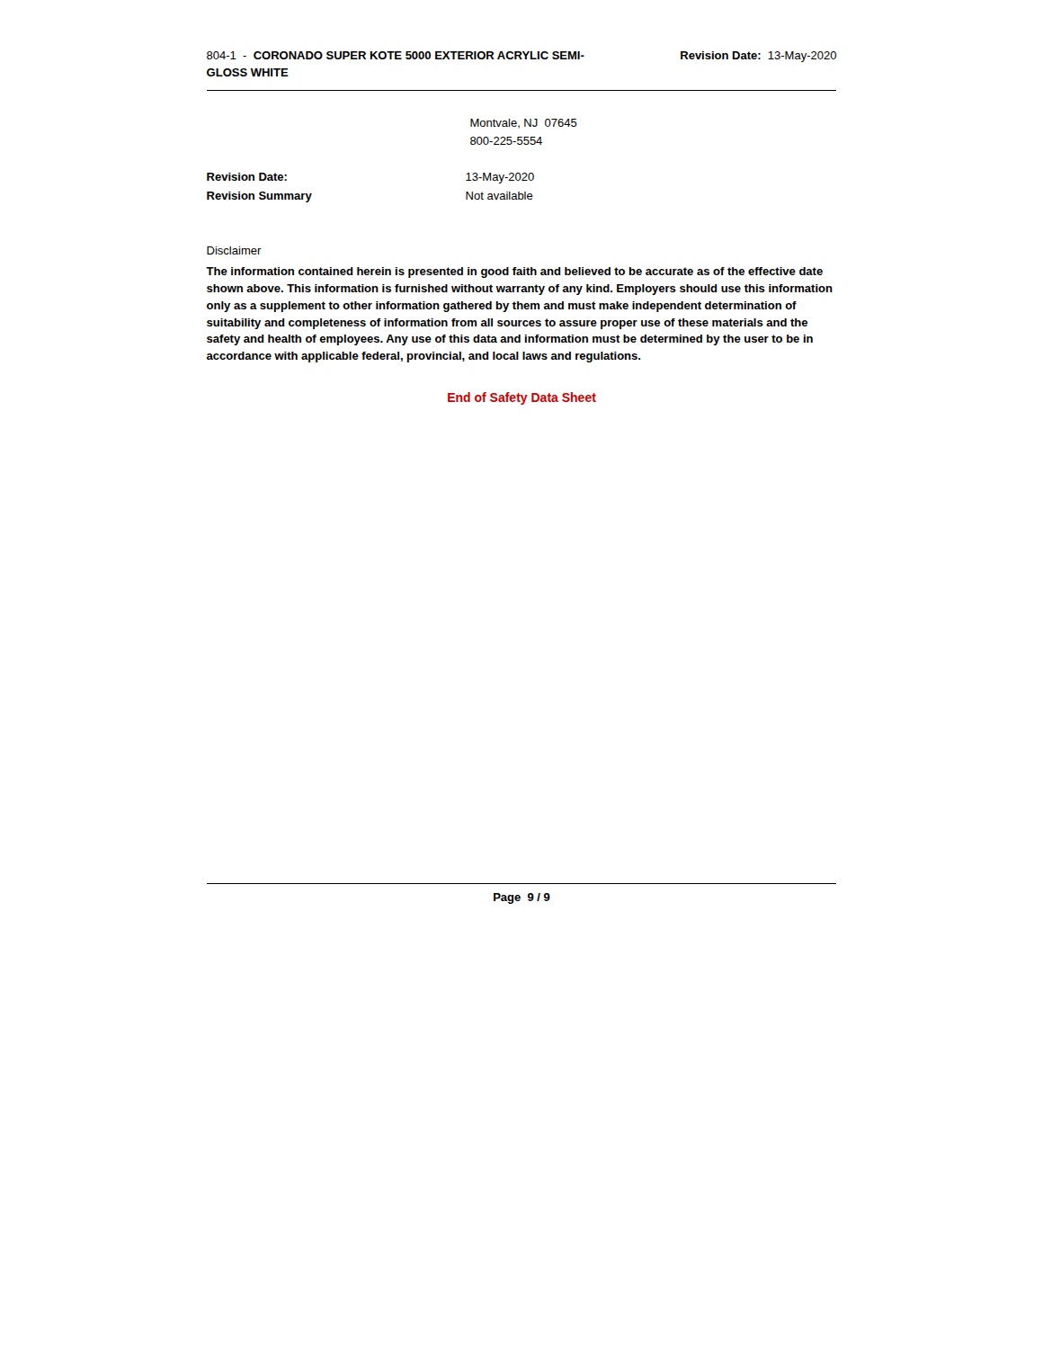804-1 - CORONADO SUPER KOTE 5000 EXTERIOR ACRYLIC SEMI-GLOSS WHITE
Revision Date: 13-May-2020
Montvale, NJ 07645
800-225-5554
| Revision Date: | 13-May-2020 |
| Revision Summary | Not available |
Disclaimer
The information contained herein is presented in good faith and believed to be accurate as of the effective date shown above. This information is furnished without warranty of any kind. Employers should use this information only as a supplement to other information gathered by them and must make independent determination of suitability and completeness of information from all sources to assure proper use of these materials and the safety and health of employees. Any use of this data and information must be determined by the user to be in accordance with applicable federal, provincial, and local laws and regulations.
End of Safety Data Sheet
Page 9 / 9